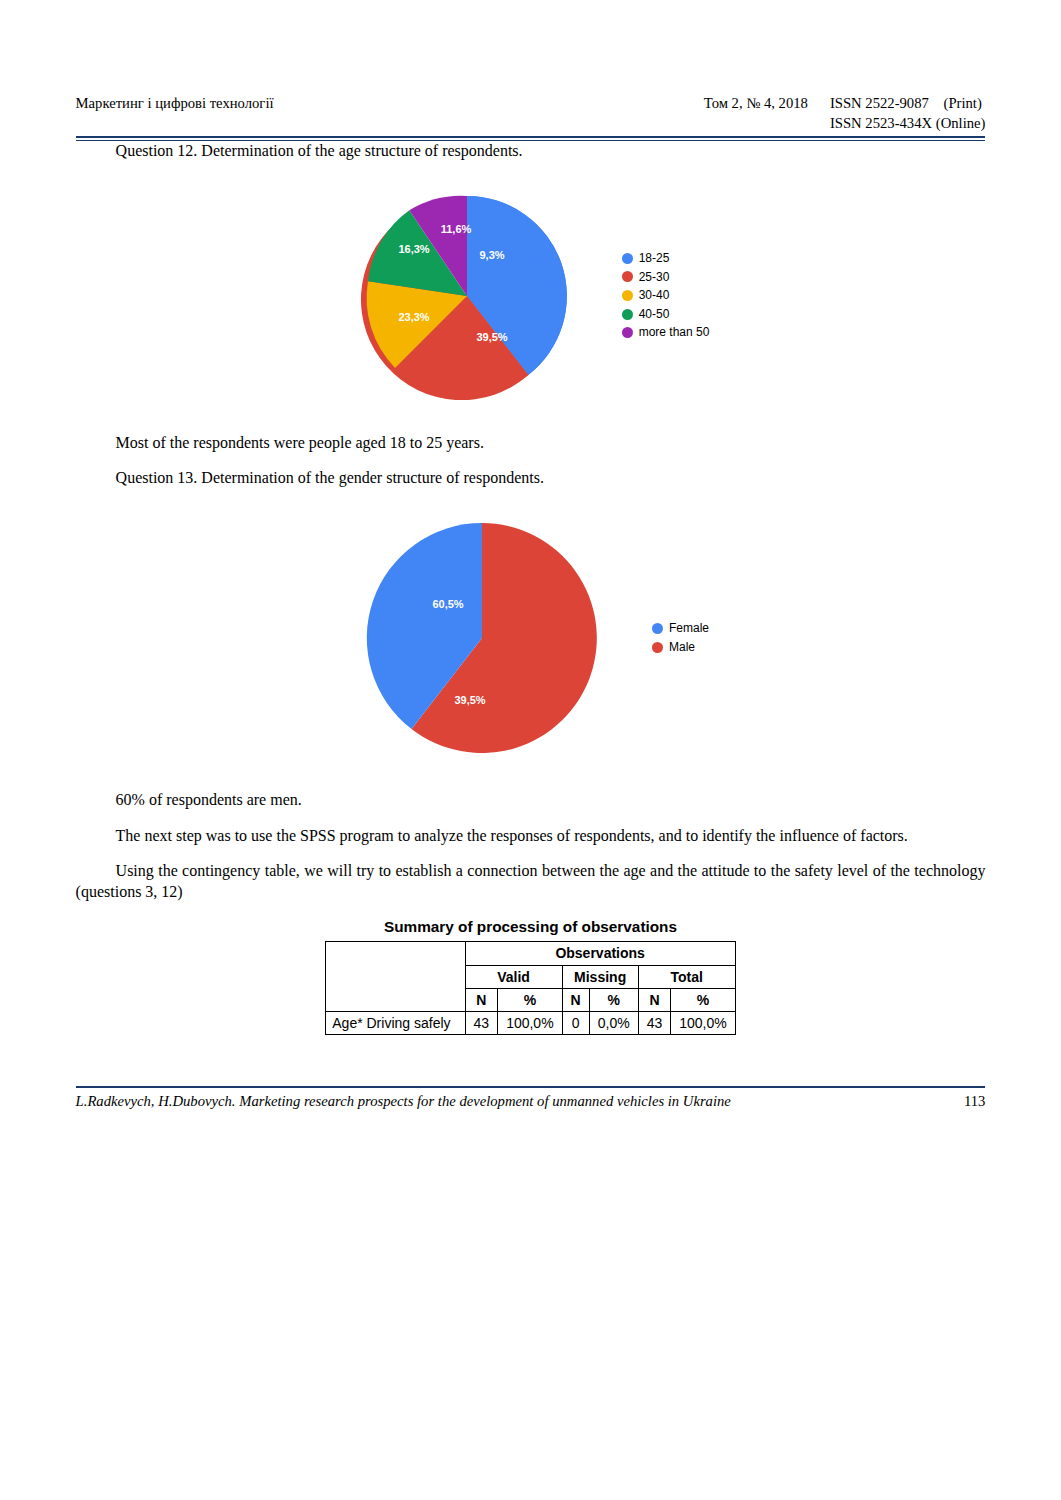Маркетинг і цифрові технології
Том 2, № 4, 2018
ISSN 2522-9087 (Print)
ISSN 2523-434X (Online)
Question 12. Determination of the age structure of respondents.
39,5% 23,3% 16,3% 11,6% 9,3%
18-25
25-30
30-40
40-50
more than 50
Most of the respondents were people aged 18 to 25 years.
Question 13. Determination of the gender structure of respondents.
60,5% 39,5%
Female
Male
60% of respondents are men.
The next step was to use the SPSS program to analyze the responses of respondents, and to identify the influence of factors.
Using the contingency table, we will try to establish a connection between the age and the attitude to the safety level of the technology (questions 3, 12)
Summary of processing of observations
| | Observations |
| --- | --- |
| Valid | Missing | Total |
| N | % | N | % | N | % |
| Age* Driving safely | 43 | 100,0% | 0 | 0,0% | 43 | 100,0% |
L.Radkevych, H.Dubovych. Marketing research prospects for the development of unmanned vehicles in Ukraine
113